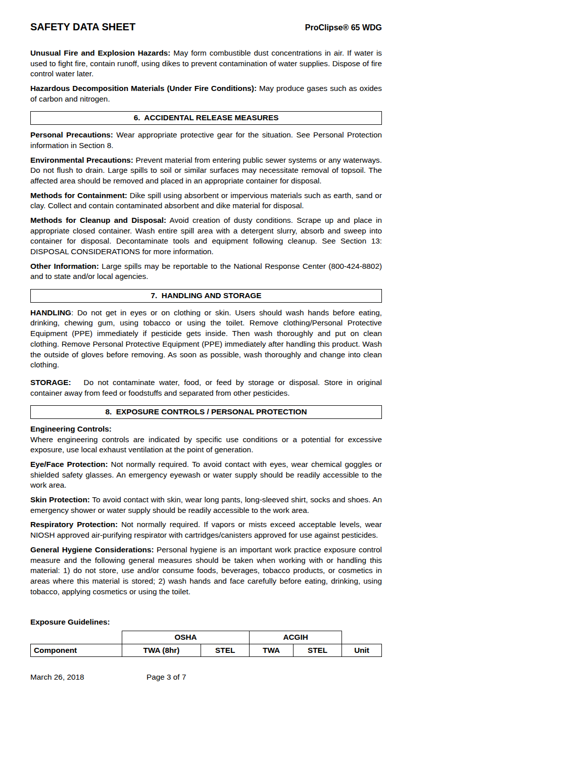SAFETY DATA SHEET ProClipse® 65 WDG
Unusual Fire and Explosion Hazards: May form combustible dust concentrations in air. If water is used to fight fire, contain runoff, using dikes to prevent contamination of water supplies. Dispose of fire control water later.
Hazardous Decomposition Materials (Under Fire Conditions): May produce gases such as oxides of carbon and nitrogen.
6. ACCIDENTAL RELEASE MEASURES
Personal Precautions: Wear appropriate protective gear for the situation. See Personal Protection information in Section 8.
Environmental Precautions: Prevent material from entering public sewer systems or any waterways. Do not flush to drain. Large spills to soil or similar surfaces may necessitate removal of topsoil. The affected area should be removed and placed in an appropriate container for disposal.
Methods for Containment: Dike spill using absorbent or impervious materials such as earth, sand or clay. Collect and contain contaminated absorbent and dike material for disposal.
Methods for Cleanup and Disposal: Avoid creation of dusty conditions. Scrape up and place in appropriate closed container. Wash entire spill area with a detergent slurry, absorb and sweep into container for disposal. Decontaminate tools and equipment following cleanup. See Section 13: DISPOSAL CONSIDERATIONS for more information.
Other Information: Large spills may be reportable to the National Response Center (800-424-8802) and to state and/or local agencies.
7. HANDLING AND STORAGE
HANDLING: Do not get in eyes or on clothing or skin. Users should wash hands before eating, drinking, chewing gum, using tobacco or using the toilet. Remove clothing/Personal Protective Equipment (PPE) immediately if pesticide gets inside. Then wash thoroughly and put on clean clothing. Remove Personal Protective Equipment (PPE) immediately after handling this product. Wash the outside of gloves before removing. As soon as possible, wash thoroughly and change into clean clothing.
STORAGE: Do not contaminate water, food, or feed by storage or disposal. Store in original container away from feed or foodstuffs and separated from other pesticides.
8. EXPOSURE CONTROLS / PERSONAL PROTECTION
Engineering Controls:
Where engineering controls are indicated by specific use conditions or a potential for excessive exposure, use local exhaust ventilation at the point of generation.
Eye/Face Protection: Not normally required. To avoid contact with eyes, wear chemical goggles or shielded safety glasses. An emergency eyewash or water supply should be readily accessible to the work area.
Skin Protection: To avoid contact with skin, wear long pants, long-sleeved shirt, socks and shoes. An emergency shower or water supply should be readily accessible to the work area.
Respiratory Protection: Not normally required. If vapors or mists exceed acceptable levels, wear NIOSH approved air-purifying respirator with cartridges/canisters approved for use against pesticides.
General Hygiene Considerations: Personal hygiene is an important work practice exposure control measure and the following general measures should be taken when working with or handling this material: 1) do not store, use and/or consume foods, beverages, tobacco products, or cosmetics in areas where this material is stored; 2) wash hands and face carefully before eating, drinking, using tobacco, applying cosmetics or using the toilet.
Exposure Guidelines:
| | OSHA | ACGIH | |
| Component | TWA (8hr) | STEL | TWA | STEL | Unit |
March 26, 2018 Page 3 of 7